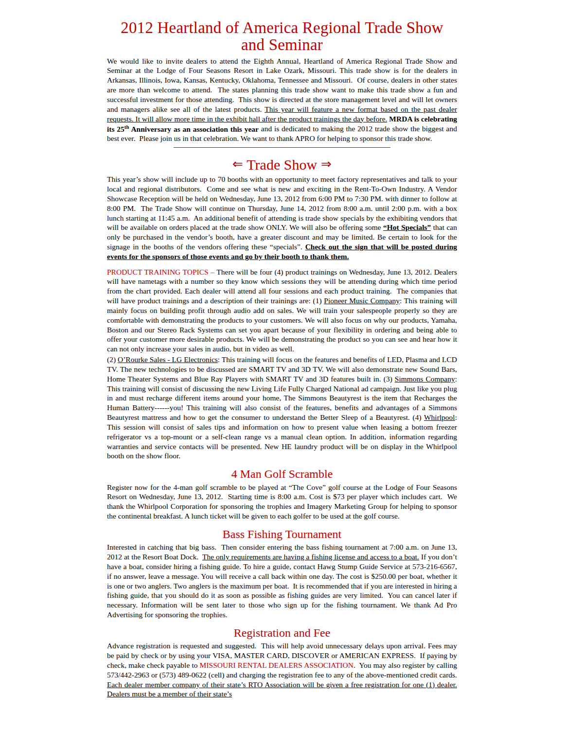2012 Heartland of America Regional Trade Show and Seminar
We would like to invite dealers to attend the Eighth Annual, Heartland of America Regional Trade Show and Seminar at the Lodge of Four Seasons Resort in Lake Ozark, Missouri. This trade show is for the dealers in Arkansas, Illinois, Iowa, Kansas, Kentucky, Oklahoma, Tennessee and Missouri. Of course, dealers in other states are more than welcome to attend. The states planning this trade show want to make this trade show a fun and successful investment for those attending. This show is directed at the store management level and will let owners and managers alike see all of the latest products. This year will feature a new format based on the past dealer requests. It will allow more time in the exhibit hall after the product trainings the day before. MRDA is celebrating its 25th Anniversary as an association this year and is dedicated to making the 2012 trade show the biggest and best ever. Please join us in that celebration. We want to thank APRO for helping to sponsor this trade show.
⇐ Trade Show ⇒
This year’s show will include up to 70 booths with an opportunity to meet factory representatives and talk to your local and regional distributors. Come and see what is new and exciting in the Rent-To-Own Industry. A Vendor Showcase Reception will be held on Wednesday, June 13, 2012 from 6:00 PM to 7:30 PM. with dinner to follow at 8:00 PM. The Trade Show will continue on Thursday, June 14, 2012 from 8:00 a.m. until 2:00 p.m. with a box lunch starting at 11:45 a.m. An additional benefit of attending is trade show specials by the exhibiting vendors that will be available on orders placed at the trade show ONLY. We will also be offering some “Hot Specials” that can only be purchased in the vendor’s booth, have a greater discount and may be limited. Be certain to look for the signage in the booths of the vendors offering these “specials”. Check out the sign that will be posted during events for the sponsors of those events and go by their booth to thank them.
PRODUCT TRAINING TOPICS – There will be four (4) product trainings on Wednesday, June 13, 2012. Dealers will have nametags with a number so they know which sessions they will be attending during which time period from the chart provided. Each dealer will attend all four sessions and each product training. The companies that will have product trainings and a description of their trainings are: (1) Pioneer Music Company: This training will mainly focus on building profit through audio add on sales. We will train your salespeople properly so they are comfortable with demonstrating the products to your customers. We will also focus on why our products, Yamaha, Boston and our Stereo Rack Systems can set you apart because of your flexibility in ordering and being able to offer your customer more desirable products. We will be demonstrating the product so you can see and hear how it can not only increase your sales in audio, but in video as well.
(2) O’Rourke Sales - LG Electronics: This training will focus on the features and benefits of LED, Plasma and LCD TV. The new technologies to be discussed are SMART TV and 3D TV. We will also demonstrate new Sound Bars, Home Theater Systems and Blue Ray Players with SMART TV and 3D features built in. (3) Simmons Company: This training will consist of discussing the new Living Life Fully Charged National ad campaign. Just like you plug in and must recharge different items around your home, The Simmons Beautyrest is the item that Recharges the Human Battery------you! This training will also consist of the features, benefits and advantages of a Simmons Beautyrest mattress and how to get the consumer to understand the Better Sleep of a Beautyrest. (4) Whirlpool: This session will consist of sales tips and information on how to present value when leasing a bottom freezer refrigerator vs a top-mount or a self-clean range vs a manual clean option. In addition, information regarding warranties and service contacts will be presented. New HE laundry product will be on display in the Whirlpool booth on the show floor.
4 Man Golf Scramble
Register now for the 4-man golf scramble to be played at “The Cove” golf course at the Lodge of Four Seasons Resort on Wednesday, June 13, 2012. Starting time is 8:00 a.m. Cost is $73 per player which includes cart. We thank the Whirlpool Corporation for sponsoring the trophies and Imagery Marketing Group for helping to sponsor the continental breakfast. A lunch ticket will be given to each golfer to be used at the golf course.
Bass Fishing Tournament
Interested in catching that big bass. Then consider entering the bass fishing tournament at 7:00 a.m. on June 13, 2012 at the Resort Boat Dock. The only requirements are having a fishing license and access to a boat. If you don’t have a boat, consider hiring a fishing guide. To hire a guide, contact Hawg Stump Guide Service at 573-216-6567, if no answer, leave a message. You will receive a call back within one day. The cost is $250.00 per boat, whether it is one or two anglers. Two anglers is the maximum per boat. It is recommended that if you are interested in hiring a fishing guide, that you should do it as soon as possible as fishing guides are very limited. You can cancel later if necessary. Information will be sent later to those who sign up for the fishing tournament. We thank Ad Pro Advertising for sponsoring the trophies.
Registration and Fee
Advance registration is requested and suggested. This will help avoid unnecessary delays upon arrival. Fees may be paid by check or by using your VISA, MASTER CARD, DISCOVER or AMERICAN EXPRESS. If paying by check, make check payable to MISSOURI RENTAL DEALERS ASSOCIATION. You may also register by calling 573/442-2963 or (573) 489-0622 (cell) and charging the registration fee to any of the above-mentioned credit cards. Each dealer member company of their state’s RTO Association will be given a free registration for one (1) dealer. Dealers must be a member of their state’s